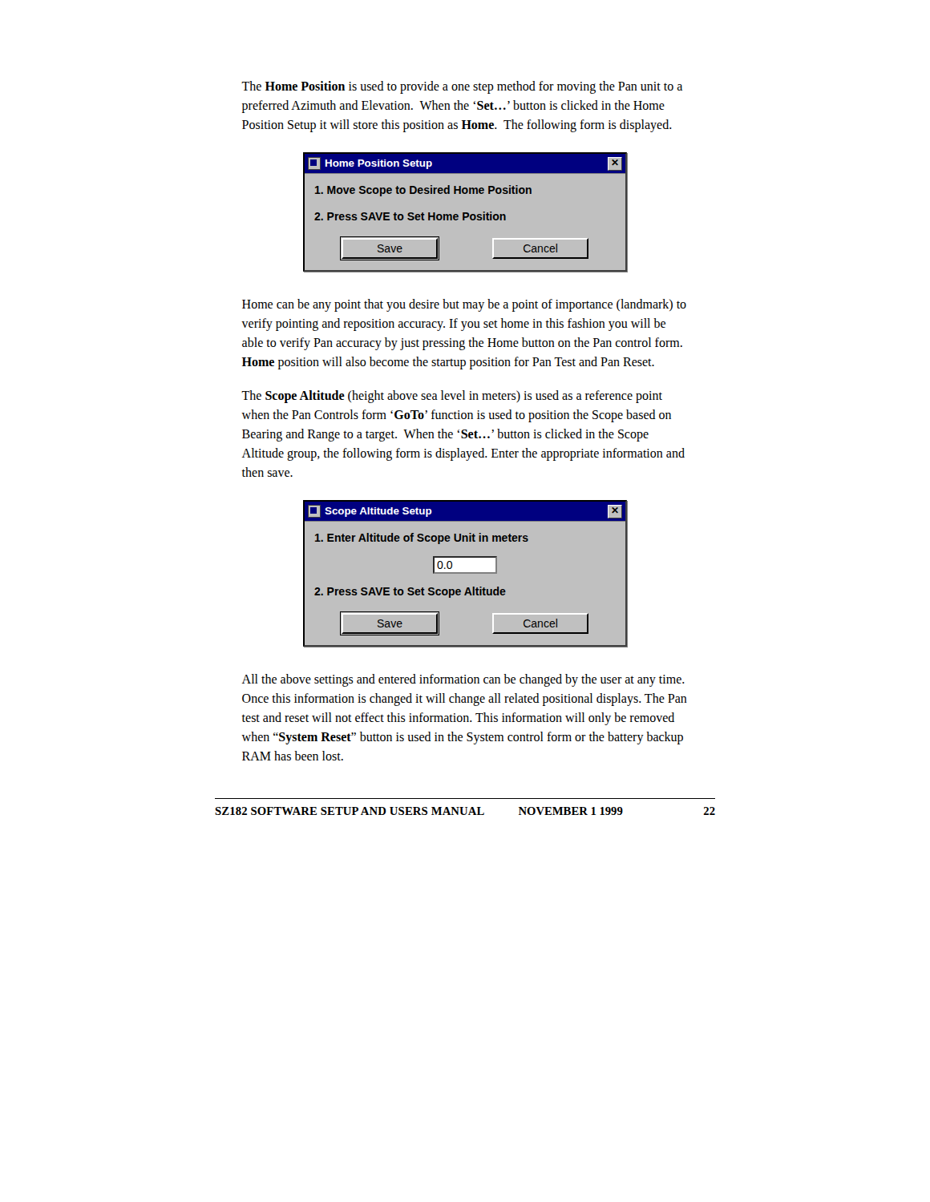The Home Position is used to provide a one step method for moving the Pan unit to a preferred Azimuth and Elevation. When the ‘Set…’ button is clicked in the Home Position Setup it will store this position as Home. The following form is displayed.
Home Position Setup ✕
1. Move Scope to Desired Home Position
2. Press SAVE to Set Home Position
Save Cancel
Home can be any point that you desire but may be a point of importance (landmark) to verify pointing and reposition accuracy. If you set home in this fashion you will be able to verify Pan accuracy by just pressing the Home button on the Pan control form. Home position will also become the startup position for Pan Test and Pan Reset.
The Scope Altitude (height above sea level in meters) is used as a reference point when the Pan Controls form ‘GoTo’ function is used to position the Scope based on Bearing and Range to a target. When the ‘Set…’ button is clicked in the Scope Altitude group, the following form is displayed. Enter the appropriate information and then save.
Scope Altitude Setup ✕
1. Enter Altitude of Scope Unit in meters
2. Press SAVE to Set Scope Altitude
Save Cancel
All the above settings and entered information can be changed by the user at any time. Once this information is changed it will change all related positional displays. The Pan test and reset will not effect this information. This information will only be removed when “System Reset” button is used in the System control form or the battery backup RAM has been lost.
SZ182 SOFTWARE SETUP AND USERS MANUAL NOVEMBER 1 1999 22